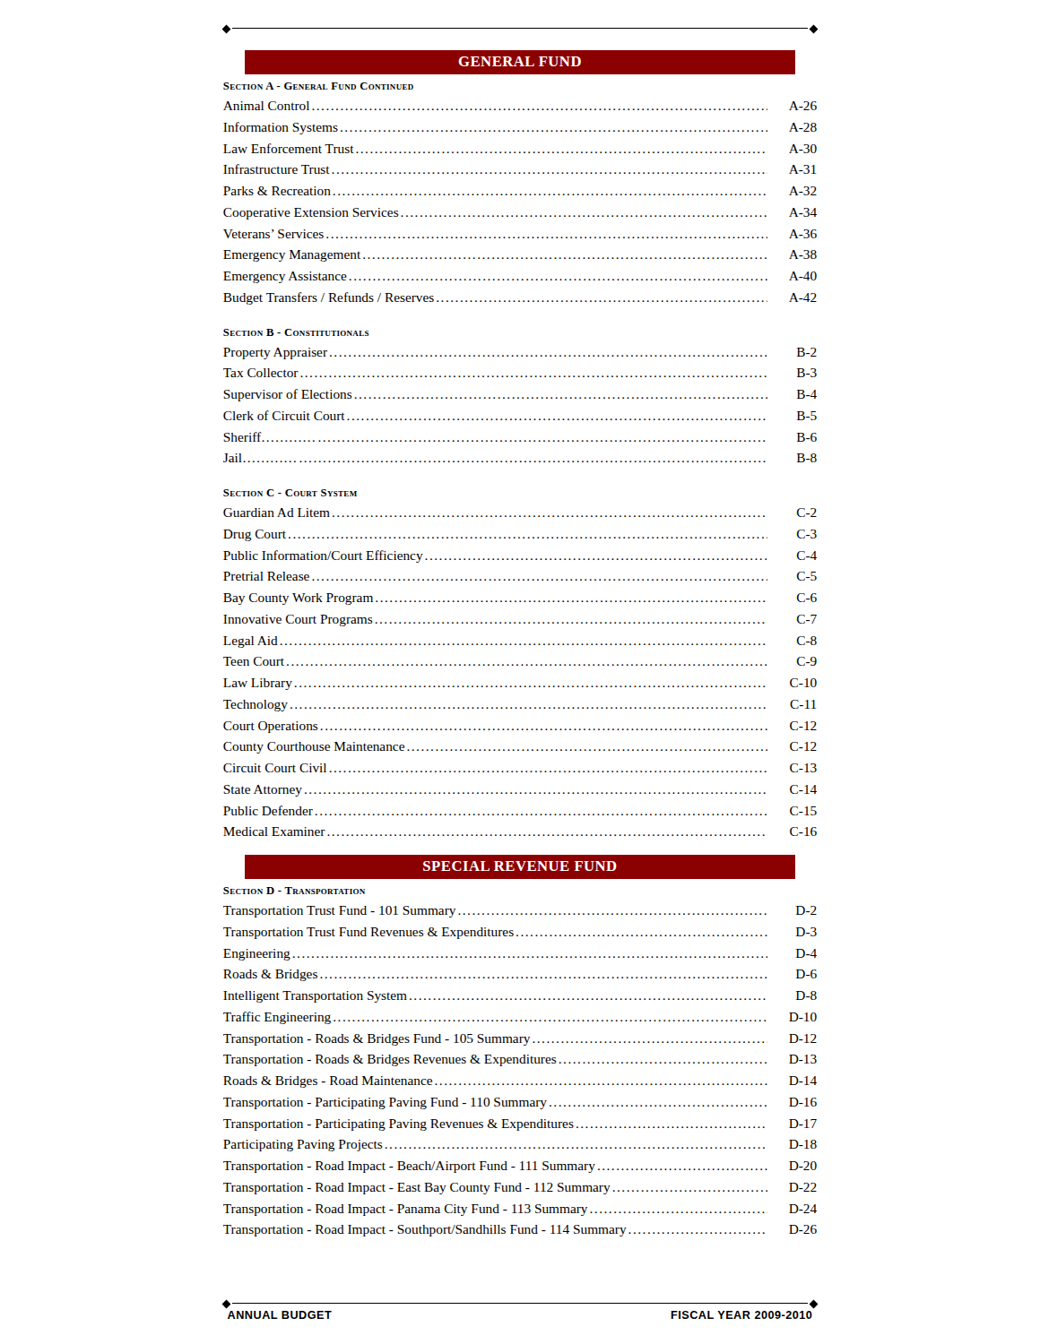GENERAL FUND
Section A - General Fund Continued
Animal Control.................................................................................................................................................................. A-26
Information Systems....................................................................................................................................... A-28
Law Enforcement Trust................................................................................................................................. A-30
Infrastructure Trust....................................................................................................................................... A-31
Parks & Recreation....................................................................................................................................... A-32
Cooperative Extension Services................................................................................................................. A-34
Veterans’ Services......................................................................................................................................... A-36
Emergency Management............................................................................................................................... A-38
Emergency Assistance................................................................................................................................... A-40
Budget Transfers / Refunds / Reserves....................................................................................................... A-42
Section B - Constitutionals
Property Appraiser......................................................................................................................................... B-2
Tax Collector .................................................................................................................................................. B-3
Supervisor of Elections................................................................................................................................... B-4
Clerk of Circuit Court..................................................................................................................................... B-5
Sheriff…………............................................................................................................................................. B-6
Jail…………..................................................................................................................................................... B-8
Section C - Court System
Guardian Ad Litem....................................................................................................................................... C-2
Drug Court .................................................................................................................................................... C-3
Public Information/Court Efficiency............................................................................................................. C-4
Pretrial Release ............................................................................................................................................. C-5
Bay County Work Program......................................................................................................................... C-6
Innovative Court Programs......................................................................................................................... C-7
Legal Aid ....................................................................................................................................................... C-8
Teen Court..................................................................................................................................................... C-9
Law Library.................................................................................................................................................. C-10
Technology................................................................................................................................................... C-11
Court Operations........................................................................................................................................... C-12
County Courthouse Maintenance................................................................................................................. C-12
Circuit Court Civil......................................................................................................................................... C-13
State Attorney ............................................................................................................................................... C-14
Public Defender............................................................................................................................................. C-15
Medical Examiner ....................................................................................................................................... C-16
SPECIAL REVENUE FUND
Section D - Transportation
Transportation Trust Fund - 101 Summary......................................................................................................... D-2
Transportation Trust Fund Revenues & Expenditures ......................................................................... D-3
Engineering ................................................................................................................................................................. D-4
Roads & Bridges......................................................................................................................................................... D-6
Intelligent Transportation System............................................................................................................................. D-8
Traffic Engineering ................................................................................................................................................. D-10
Transportation - Roads & Bridges Fund - 105 Summary............................................................................. D-12
Transportation - Roads & Bridges Revenues & Expenditures ................................................................. D-13
Roads & Bridges - Road Maintenance................................................................................................................. D-14
Transportation - Participating Paving Fund - 110 Summary ......................................................................... D-16
Transportation - Participating Paving Revenues & Expenditures ......................................................... D-17
Participating Paving Projects ................................................................................................................................. D-18
Transportation - Road Impact - Beach/Airport Fund - 111 Summary ......................................................... D-20
Transportation - Road Impact - East Bay County Fund - 112 Summary......................................................... D-22
Transportation - Road Impact - Panama City Fund - 113 Summary ......................................................... D-24
Transportation - Road Impact - Southport/Sandhills Fund - 114 Summary......................................... D-26
ANNUAL BUDGET FISCAL YEAR 2009-2010